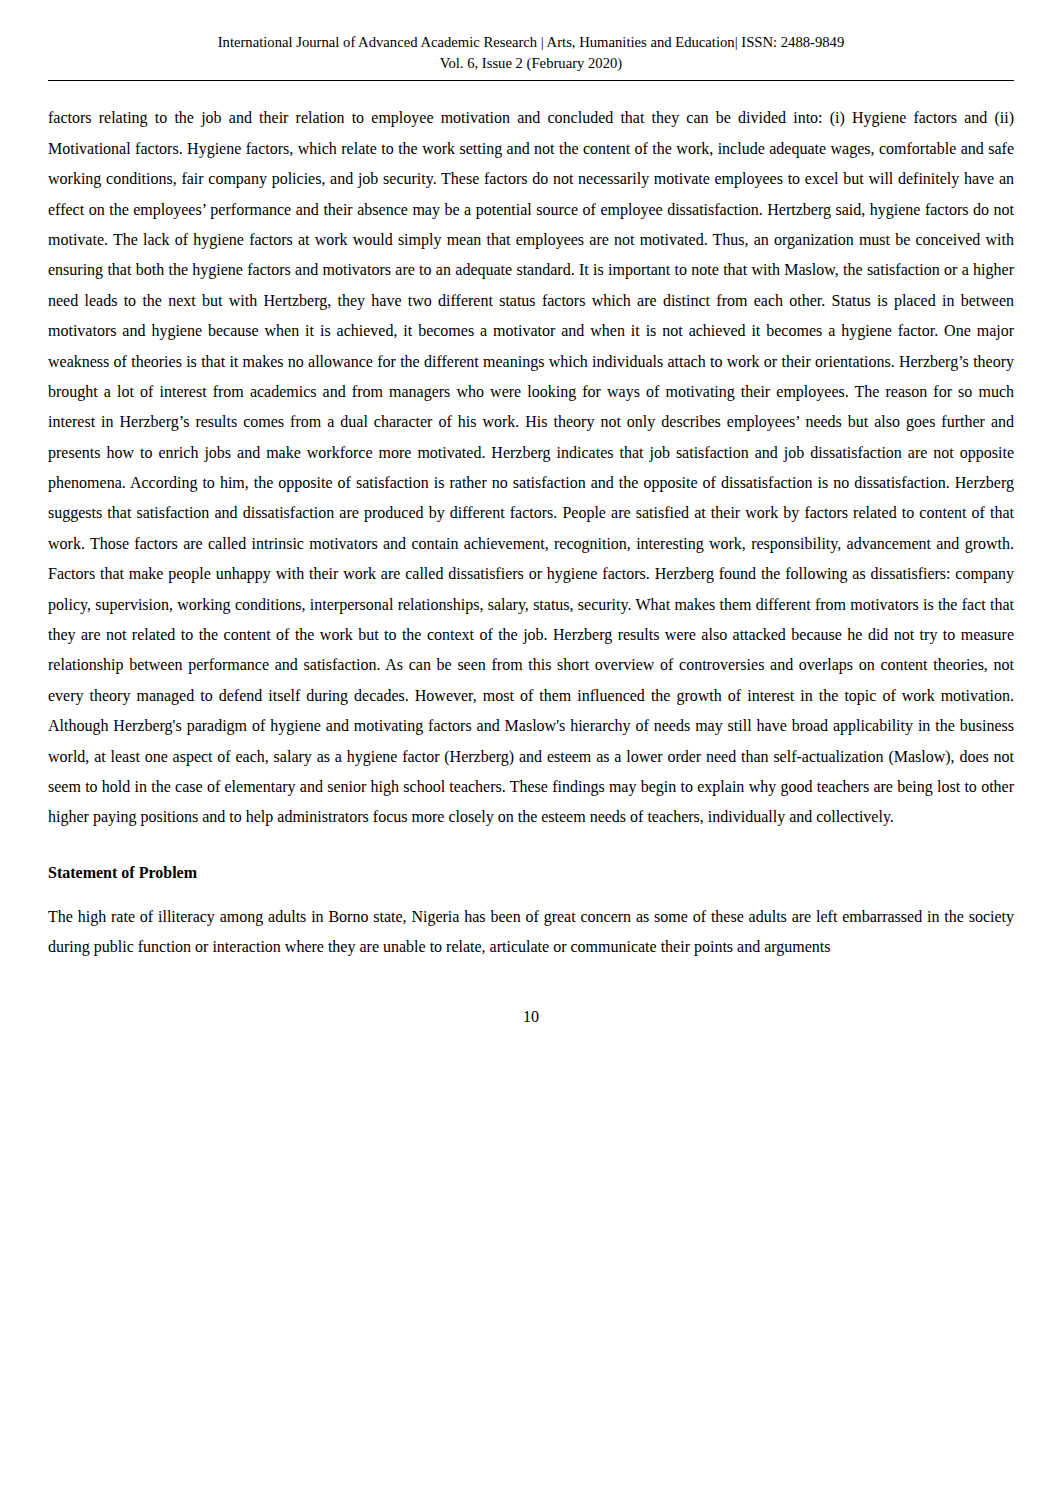International Journal of Advanced Academic Research | Arts, Humanities and Education| ISSN: 2488-9849
Vol. 6, Issue 2 (February 2020)
factors relating to the job and their relation to employee motivation and concluded that they can be divided into: (i) Hygiene factors and (ii) Motivational factors. Hygiene factors, which relate to the work setting and not the content of the work, include adequate wages, comfortable and safe working conditions, fair company policies, and job security. These factors do not necessarily motivate employees to excel but will definitely have an effect on the employees’ performance and their absence may be a potential source of employee dissatisfaction. Hertzberg said, hygiene factors do not motivate. The lack of hygiene factors at work would simply mean that employees are not motivated. Thus, an organization must be conceived with ensuring that both the hygiene factors and motivators are to an adequate standard. It is important to note that with Maslow, the satisfaction or a higher need leads to the next but with Hertzberg, they have two different status factors which are distinct from each other. Status is placed in between motivators and hygiene because when it is achieved, it becomes a motivator and when it is not achieved it becomes a hygiene factor. One major weakness of theories is that it makes no allowance for the different meanings which individuals attach to work or their orientations. Herzberg’s theory brought a lot of interest from academics and from managers who were looking for ways of motivating their employees. The reason for so much interest in Herzberg’s results comes from a dual character of his work. His theory not only describes employees’ needs but also goes further and presents how to enrich jobs and make workforce more motivated. Herzberg indicates that job satisfaction and job dissatisfaction are not opposite phenomena. According to him, the opposite of satisfaction is rather no satisfaction and the opposite of dissatisfaction is no dissatisfaction. Herzberg suggests that satisfaction and dissatisfaction are produced by different factors. People are satisfied at their work by factors related to content of that work. Those factors are called intrinsic motivators and contain achievement, recognition, interesting work, responsibility, advancement and growth. Factors that make people unhappy with their work are called dissatisfiers or hygiene factors. Herzberg found the following as dissatisfiers: company policy, supervision, working conditions, interpersonal relationships, salary, status, security. What makes them different from motivators is the fact that they are not related to the content of the work but to the context of the job. Herzberg results were also attacked because he did not try to measure relationship between performance and satisfaction. As can be seen from this short overview of controversies and overlaps on content theories, not every theory managed to defend itself during decades. However, most of them influenced the growth of interest in the topic of work motivation. Although Herzberg's paradigm of hygiene and motivating factors and Maslow's hierarchy of needs may still have broad applicability in the business world, at least one aspect of each, salary as a hygiene factor (Herzberg) and esteem as a lower order need than self-actualization (Maslow), does not seem to hold in the case of elementary and senior high school teachers. These findings may begin to explain why good teachers are being lost to other higher paying positions and to help administrators focus more closely on the esteem needs of teachers, individually and collectively.
Statement of Problem
The high rate of illiteracy among adults in Borno state, Nigeria has been of great concern as some of these adults are left embarrassed in the society during public function or interaction where they are unable to relate, articulate or communicate their points and arguments
10